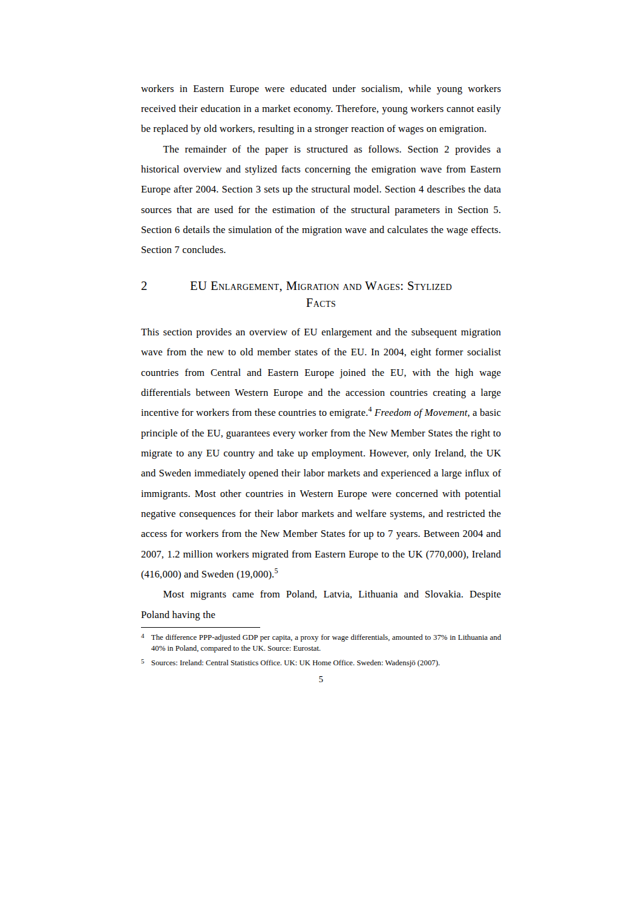workers in Eastern Europe were educated under socialism, while young workers received their education in a market economy. Therefore, young workers cannot easily be replaced by old workers, resulting in a stronger reaction of wages on emigration.
The remainder of the paper is structured as follows. Section 2 provides a historical overview and stylized facts concerning the emigration wave from Eastern Europe after 2004. Section 3 sets up the structural model. Section 4 describes the data sources that are used for the estimation of the structural parameters in Section 5. Section 6 details the simulation of the migration wave and calculates the wage effects. Section 7 concludes.
2 EU Enlargement, Migration and Wages: Stylized Facts
This section provides an overview of EU enlargement and the subsequent migration wave from the new to old member states of the EU. In 2004, eight former socialist countries from Central and Eastern Europe joined the EU, with the high wage differentials between Western Europe and the accession countries creating a large incentive for workers from these countries to emigrate.4 Freedom of Movement, a basic principle of the EU, guarantees every worker from the New Member States the right to migrate to any EU country and take up employment. However, only Ireland, the UK and Sweden immediately opened their labor markets and experienced a large influx of immigrants. Most other countries in Western Europe were concerned with potential negative consequences for their labor markets and welfare systems, and restricted the access for workers from the New Member States for up to 7 years. Between 2004 and 2007, 1.2 million workers migrated from Eastern Europe to the UK (770,000), Ireland (416,000) and Sweden (19,000).5
Most migrants came from Poland, Latvia, Lithuania and Slovakia. Despite Poland having the
4
The difference PPP-adjusted GDP per capita, a proxy for wage differentials, amounted to 37% in Lithuania and 40% in Poland, compared to the UK. Source: Eurostat.
5
Sources: Ireland: Central Statistics Office. UK: UK Home Office. Sweden: Wadensjö (2007).
5